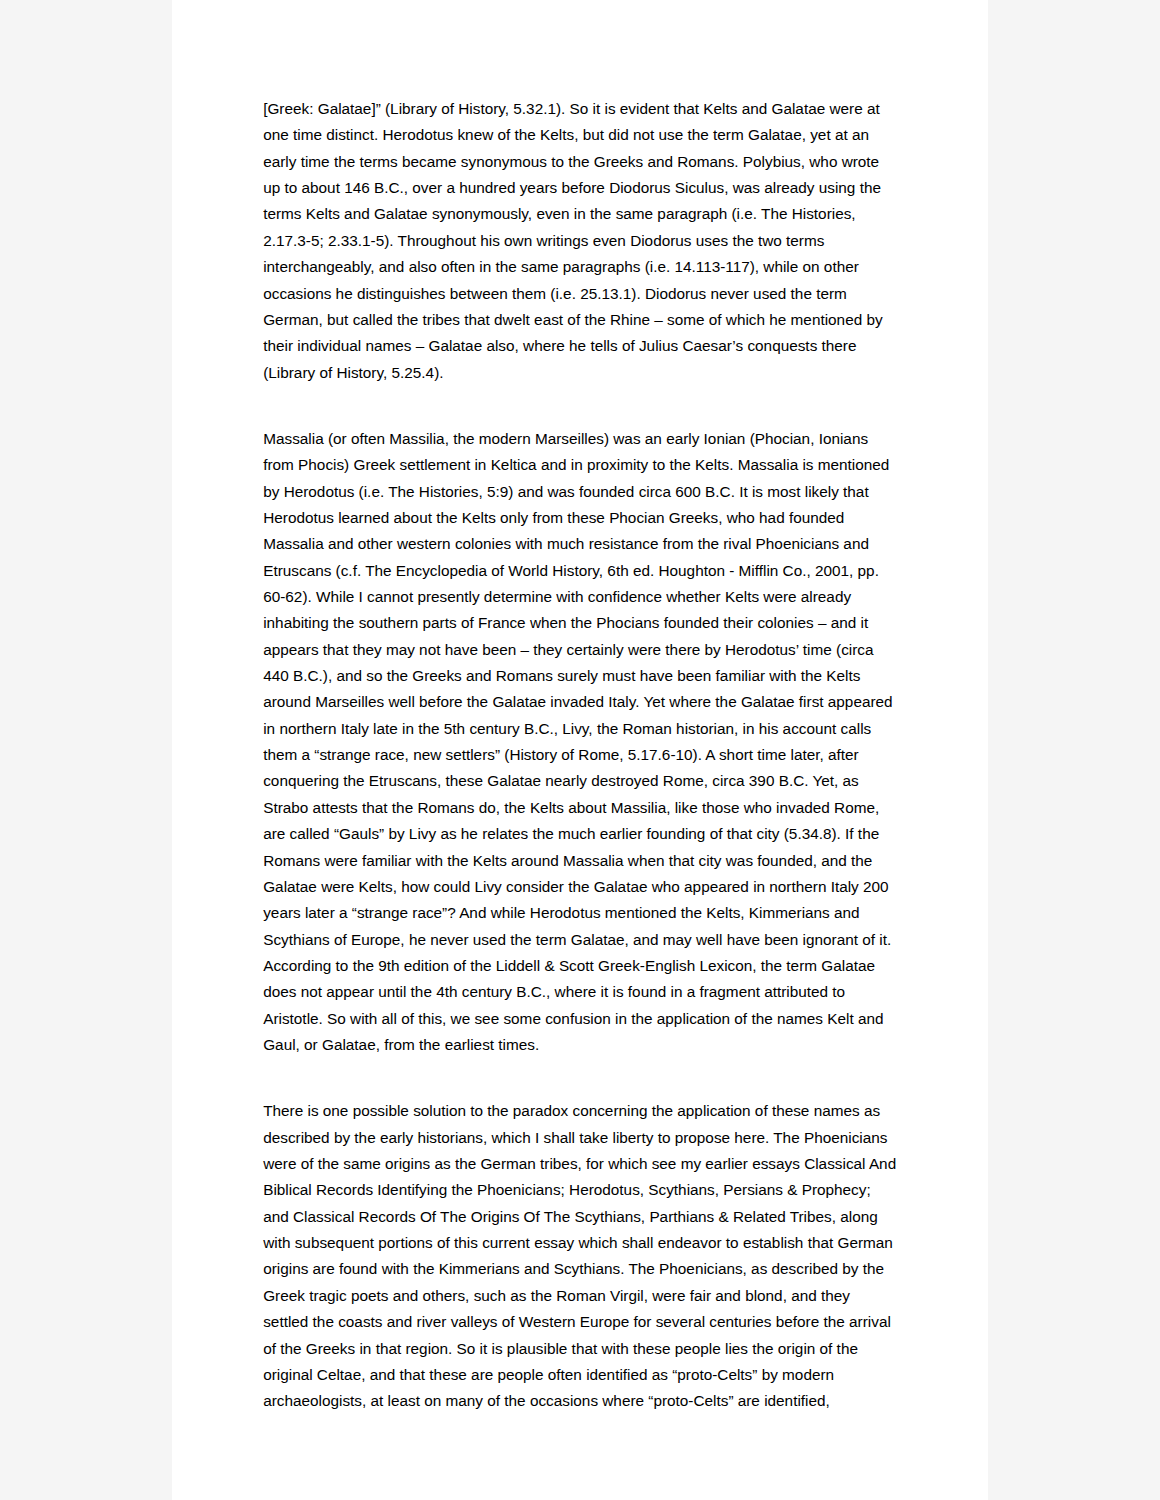[Greek: Galatae]” (Library of History, 5.32.1). So it is evident that Kelts and Galatae were at one time distinct. Herodotus knew of the Kelts, but did not use the term Galatae, yet at an early time the terms became synonymous to the Greeks and Romans. Polybius, who wrote up to about 146 B.C., over a hundred years before Diodorus Siculus, was already using the terms Kelts and Galatae synonymously, even in the same paragraph (i.e. The Histories, 2.17.3-5; 2.33.1-5). Throughout his own writings even Diodorus uses the two terms interchangeably, and also often in the same paragraphs (i.e. 14.113-117), while on other occasions he distinguishes between them (i.e. 25.13.1). Diodorus never used the term German, but called the tribes that dwelt east of the Rhine – some of which he mentioned by their individual names – Galatae also, where he tells of Julius Caesar’s conquests there (Library of History, 5.25.4).
Massalia (or often Massilia, the modern Marseilles) was an early Ionian (Phocian, Ionians from Phocis) Greek settlement in Keltica and in proximity to the Kelts. Massalia is mentioned by Herodotus (i.e. The Histories, 5:9) and was founded circa 600 B.C. It is most likely that Herodotus learned about the Kelts only from these Phocian Greeks, who had founded Massalia and other western colonies with much resistance from the rival Phoenicians and Etruscans (c.f. The Encyclopedia of World History, 6th ed. Houghton - Mifflin Co., 2001, pp. 60-62). While I cannot presently determine with confidence whether Kelts were already inhabiting the southern parts of France when the Phocians founded their colonies – and it appears that they may not have been – they certainly were there by Herodotus’ time (circa 440 B.C.), and so the Greeks and Romans surely must have been familiar with the Kelts around Marseilles well before the Galatae invaded Italy. Yet where the Galatae first appeared in northern Italy late in the 5th century B.C., Livy, the Roman historian, in his account calls them a “strange race, new settlers” (History of Rome, 5.17.6-10). A short time later, after conquering the Etruscans, these Galatae nearly destroyed Rome, circa 390 B.C. Yet, as Strabo attests that the Romans do, the Kelts about Massilia, like those who invaded Rome, are called “Gauls” by Livy as he relates the much earlier founding of that city (5.34.8). If the Romans were familiar with the Kelts around Massalia when that city was founded, and the Galatae were Kelts, how could Livy consider the Galatae who appeared in northern Italy 200 years later a “strange race”? And while Herodotus mentioned the Kelts, Kimmerians and Scythians of Europe, he never used the term Galatae, and may well have been ignorant of it. According to the 9th edition of the Liddell & Scott Greek-English Lexicon, the term Galatae does not appear until the 4th century B.C., where it is found in a fragment attributed to Aristotle. So with all of this, we see some confusion in the application of the names Kelt and Gaul, or Galatae, from the earliest times.
There is one possible solution to the paradox concerning the application of these names as described by the early historians, which I shall take liberty to propose here. The Phoenicians were of the same origins as the German tribes, for which see my earlier essays Classical And Biblical Records Identifying the Phoenicians; Herodotus, Scythians, Persians & Prophecy; and Classical Records Of The Origins Of The Scythians, Parthians & Related Tribes, along with subsequent portions of this current essay which shall endeavor to establish that German origins are found with the Kimmerians and Scythians. The Phoenicians, as described by the Greek tragic poets and others, such as the Roman Virgil, were fair and blond, and they settled the coasts and river valleys of Western Europe for several centuries before the arrival of the Greeks in that region. So it is plausible that with these people lies the origin of the original Celtae, and that these are people often identified as “proto-Celts” by modern archaeologists, at least on many of the occasions where “proto-Celts” are identified,